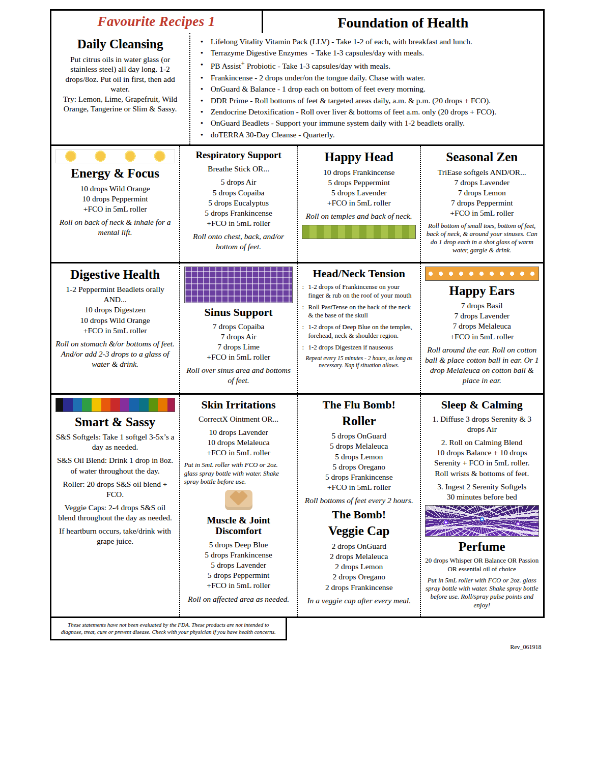Favourite Recipes 1
Foundation of Health
Daily Cleansing
Put citrus oils in water glass (or stainless steel) all day long. 1-2 drops/8oz. Put oil in first, then add water.
Try: Lemon, Lime, Grapefruit, Wild Orange, Tangerine or Slim & Sassy.
Lifelong Vitality Vitamin Pack (LLV) - Take 1-2 of each, with breakfast and lunch.
Terrazyme Digestive Enzymes - Take 1-3 capsules/day with meals.
PB Assist+ Probiotic - Take 1-3 capsules/day with meals.
Frankincense - 2 drops under/on the tongue daily. Chase with water.
OnGuard & Balance - 1 drop each on bottom of feet every morning.
DDR Prime - Roll bottoms of feet & targeted areas daily, a.m. & p.m. (20 drops + FCO).
Zendocrine Detoxification - Roll over liver & bottoms of feet a.m. only (20 drops + FCO).
OnGuard Beadlets - Support your immune system daily with 1-2 beadlets orally.
doTERRA 30-Day Cleanse - Quarterly.
Energy & Focus
10 drops Wild Orange
10 drops Peppermint
+FCO in 5mL roller
Roll on back of neck & inhale for a mental lift.
Respiratory Support
Breathe Stick OR...
5 drops Air
5 drops Copaiba
5 drops Eucalyptus
5 drops Frankincense
+FCO in 5mL roller
Roll onto chest, back, and/or bottom of feet.
Happy Head
10 drops Frankincense
5 drops Peppermint
5 drops Lavender
+FCO in 5mL roller
Roll on temples and back of neck.
Seasonal Zen
TriEase softgels AND/OR...
7 drops Lavender
7 drops Lemon
7 drops Peppermint
+FCO in 5mL roller
Roll bottom of small toes, bottom of feet, back of neck, & around your sinuses. Can do 1 drop each in a shot glass of warm water, gargle & drink.
Digestive Health
1-2 Peppermint Beadlets orally AND...
10 drops Digestzen
10 drops Wild Orange
+FCO in 5mL roller
Roll on stomach &/or bottoms of feet. And/or add 2-3 drops to a glass of water & drink.
Sinus Support
7 drops Copaiba
7 drops Air
7 drops Lime
+FCO in 5mL roller
Roll over sinus area and bottoms of feet.
Head/Neck Tension
1-2 drops of Frankincense on your finger & rub on the roof of your mouth
Roll PastTense on the back of the neck & the base of the skull
1-2 drops of Deep Blue on the temples, forehead, neck & shoulder region.
1-2 drops Digestzen if nauseous
Repeat every 15 minutes - 2 hours, as long as necessary. Nap if situation allows.
Happy Ears
7 drops Basil
7 drops Lavender
7 drops Melaleuca
+FCO in 5mL roller
Roll around the ear. Roll on cotton ball & place cotton ball in ear. Or 1 drop Melaleuca on cotton ball & place in ear.
Smart & Sassy
S&S Softgels: Take 1 softgel 3-5x’s a day as needed.
S&S Oil Blend: Drink 1 drop in 8oz. of water throughout the day.
Roller: 20 drops S&S oil blend + FCO.
Veggie Caps: 2-4 drops S&S oil blend throughout the day as needed.
If heartburn occurs, take/drink with grape juice.
Skin Irritations
CorrectX Ointment OR...
10 drops Lavender
10 drops Melaleuca
+FCO in 5mL roller
Put in 5mL roller with FCO or 2oz. glass spray bottle with water. Shake spray bottle before use.
Muscle & Joint Discomfort
5 drops Deep Blue
5 drops Frankincense
5 drops Lavender
5 drops Peppermint
+FCO in 5mL roller
Roll on affected area as needed.
The Flu Bomb!
Roller
5 drops OnGuard
5 drops Melaleuca
5 drops Lemon
5 drops Oregano
5 drops Frankincense
+FCO in 5mL roller
Roll bottoms of feet every 2 hours.
The Bomb!
Veggie Cap
2 drops OnGuard
2 drops Melaleuca
2 drops Lemon
2 drops Oregano
2 drops Frankincense
In a veggie cap after every meal.
Sleep & Calming
1. Diffuse 3 drops Serenity & 3 drops Air
2. Roll on Calming Blend
10 drops Balance + 10 drops Serenity + FCO in 5mL roller.
Roll wrists & bottoms of feet.
3. Ingest 2 Serenity Softgels
30 minutes before bed
Perfume
20 drops Whisper OR Balance OR Passion OR essential oil of choice
Put in 5mL roller with FCO or 2oz. glass spray bottle with water. Shake spray bottle before use. Roll/spray pulse points and enjoy!
These statements have not been evaluated by the FDA. These products are not intended to diagnose, treat, cure or prevent disease. Check with your physician if you have health concerns.
Rev_061918